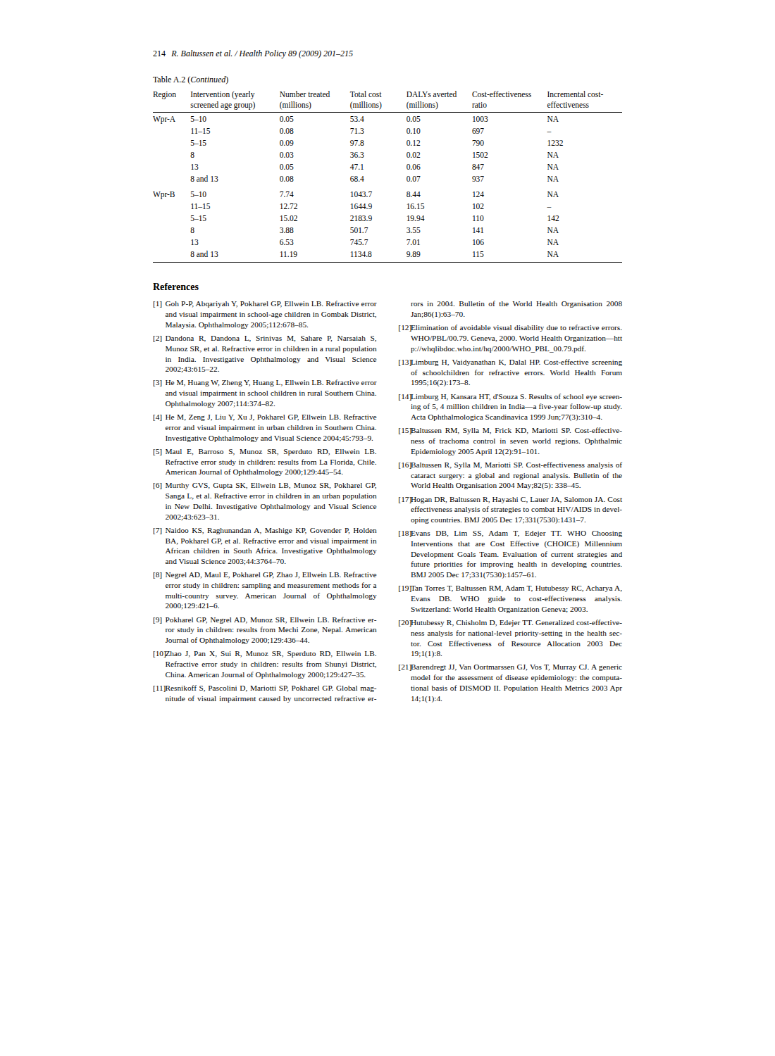214 R. Baltussen et al. / Health Policy 89 (2009) 201–215
Table A.2 (Continued)
| Region | Intervention (yearly screened age group) | Number treated (millions) | Total cost (millions) | DALYs averted (millions) | Cost-effectiveness ratio | Incremental cost-effectiveness |
| --- | --- | --- | --- | --- | --- | --- |
| Wpr-A | 5–10 | 0.05 | 53.4 | 0.05 | 1003 | NA |
| | 11–15 | 0.08 | 71.3 | 0.10 | 697 | – |
| | 5–15 | 0.09 | 97.8 | 0.12 | 790 | 1232 |
| | 8 | 0.03 | 36.3 | 0.02 | 1502 | NA |
| | 13 | 0.05 | 47.1 | 0.06 | 847 | NA |
| | 8 and 13 | 0.08 | 68.4 | 0.07 | 937 | NA |
| Wpr-B | 5–10 | 7.74 | 1043.7 | 8.44 | 124 | NA |
| | 11–15 | 12.72 | 1644.9 | 16.15 | 102 | – |
| | 5–15 | 15.02 | 2183.9 | 19.94 | 110 | 142 |
| | 8 | 3.88 | 501.7 | 3.55 | 141 | NA |
| | 13 | 6.53 | 745.7 | 7.01 | 106 | NA |
| | 8 and 13 | 11.19 | 1134.8 | 9.89 | 115 | NA |
References
[1] Goh P-P, Abqariyah Y, Pokharel GP, Ellwein LB. Refractive error and visual impairment in school-age children in Gombak District, Malaysia. Ophthalmology 2005;112:678–85.
[2] Dandona R, Dandona L, Srinivas M, Sahare P, Narsaiah S, Munoz SR, et al. Refractive error in children in a rural population in India. Investigative Ophthalmology and Visual Science 2002;43:615–22.
[3] He M, Huang W, Zheng Y, Huang L, Ellwein LB. Refractive error and visual impairment in school children in rural Southern China. Ophthalmology 2007;114:374–82.
[4] He M, Zeng J, Liu Y, Xu J, Pokharel GP, Ellwein LB. Refractive error and visual impairment in urban children in Southern China. Investigative Ophthalmology and Visual Science 2004;45:793–9.
[5] Maul E, Barroso S, Munoz SR, Sperduto RD, Ellwein LB. Refractive error study in children: results from La Florida, Chile. American Journal of Ophthalmology 2000;129:445–54.
[6] Murthy GVS, Gupta SK, Ellwein LB, Munoz SR, Pokharel GP, Sanga L, et al. Refractive error in children in an urban population in New Delhi. Investigative Ophthalmology and Visual Science 2002;43:623–31.
[7] Naidoo KS, Raghunandan A, Mashige KP, Govender P, Holden BA, Pokharel GP, et al. Refractive error and visual impairment in African children in South Africa. Investigative Ophthalmology and Visual Science 2003;44:3764–70.
[8] Negrel AD, Maul E, Pokharel GP, Zhao J, Ellwein LB. Refractive error study in children: sampling and measurement methods for a multi-country survey. American Journal of Ophthalmology 2000;129:421–6.
[9] Pokharel GP, Negrel AD, Munoz SR, Ellwein LB. Refractive error study in children: results from Mechi Zone, Nepal. American Journal of Ophthalmology 2000;129:436–44.
[10] Zhao J, Pan X, Sui R, Munoz SR, Sperduto RD, Ellwein LB. Refractive error study in children: results from Shunyi District, China. American Journal of Ophthalmology 2000;129:427–35.
[11] Resnikoff S, Pascolini D, Mariotti SP, Pokharel GP. Global magnitude of visual impairment caused by uncorrected refractive errors in 2004. Bulletin of the World Health Organisation 2008 Jan;86(1):63–70.
[12] Elimination of avoidable visual disability due to refractive errors. WHO/PBL/00.79. Geneva, 2000. World Health Organization—http://whqlibdoc.who.int/hq/2000/WHO_PBL_00.79.pdf.
[13] Limburg H, Vaidyanathan K, Dalal HP. Cost-effective screening of schoolchildren for refractive errors. World Health Forum 1995;16(2):173–8.
[14] Limburg H, Kansara HT, d'Souza S. Results of school eye screening of 5, 4 million children in India—a five-year follow-up study. Acta Ophthalmologica Scandinavica 1999 Jun;77(3):310–4.
[15] Baltussen RM, Sylla M, Frick KD, Mariotti SP. Cost-effectiveness of trachoma control in seven world regions. Ophthalmic Epidemiology 2005 April 12(2):91–101.
[16] Baltussen R, Sylla M, Mariotti SP. Cost-effectiveness analysis of cataract surgery: a global and regional analysis. Bulletin of the World Health Organisation 2004 May;82(5): 338–45.
[17] Hogan DR, Baltussen R, Hayashi C, Lauer JA, Salomon JA. Cost effectiveness analysis of strategies to combat HIV/AIDS in developing countries. BMJ 2005 Dec 17;331(7530):1431–7.
[18] Evans DB, Lim SS, Adam T, Edejer TT. WHO Choosing Interventions that are Cost Effective (CHOICE) Millennium Development Goals Team. Evaluation of current strategies and future priorities for improving health in developing countries. BMJ 2005 Dec 17;331(7530):1457–61.
[19] Tan Torres T, Baltussen RM, Adam T, Hutubessy RC, Acharya A, Evans DB. WHO guide to cost-effectiveness analysis. Switzerland: World Health Organization Geneva; 2003.
[20] Hutubessy R, Chisholm D, Edejer TT. Generalized cost-effectiveness analysis for national-level priority-setting in the health sector. Cost Effectiveness of Resource Allocation 2003 Dec 19;1(1):8.
[21] Barendregt JJ, Van Oortmarssen GJ, Vos T, Murray CJ. A generic model for the assessment of disease epidemiology: the computational basis of DISMOD II. Population Health Metrics 2003 Apr 14;1(1):4.